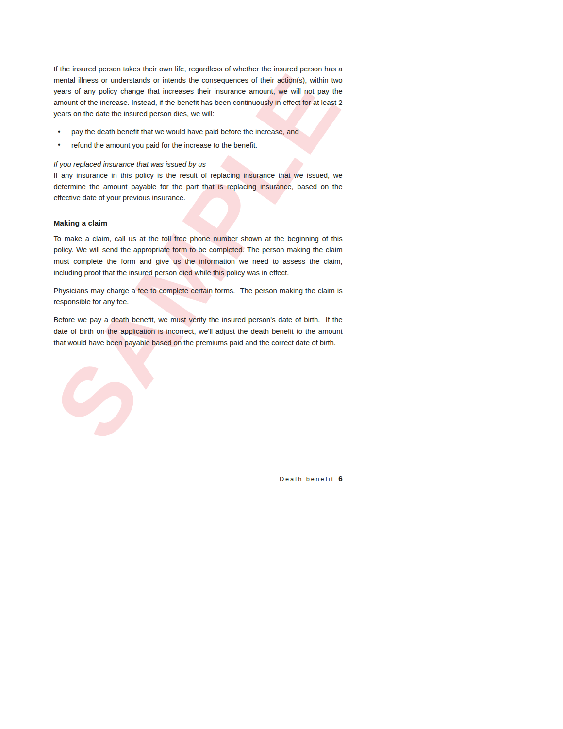SAMPLE
If the insured person takes their own life, regardless of whether the insured person has a mental illness or understands or intends the consequences of their action(s), within two years of any policy change that increases their insurance amount, we will not pay the amount of the increase. Instead, if the benefit has been continuously in effect for at least 2 years on the date the insured person dies, we will:
pay the death benefit that we would have paid before the increase, and
refund the amount you paid for the increase to the benefit.
If you replaced insurance that was issued by us
If any insurance in this policy is the result of replacing insurance that we issued, we determine the amount payable for the part that is replacing insurance, based on the effective date of your previous insurance.
Making a claim
To make a claim, call us at the toll free phone number shown at the beginning of this policy. We will send the appropriate form to be completed. The person making the claim must complete the form and give us the information we need to assess the claim, including proof that the insured person died while this policy was in effect.
Physicians may charge a fee to complete certain forms. The person making the claim is responsible for any fee.
Before we pay a death benefit, we must verify the insured person's date of birth. If the date of birth on the application is incorrect, we'll adjust the death benefit to the amount that would have been payable based on the premiums paid and the correct date of birth.
Death benefit6